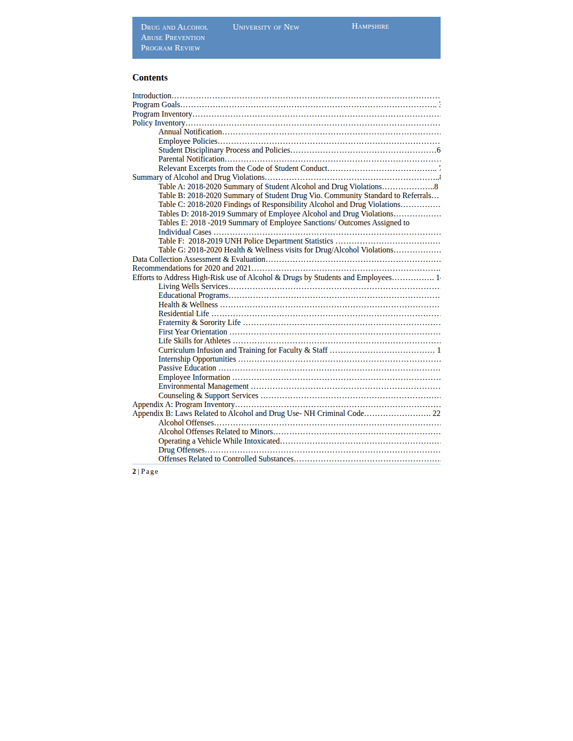Drug and Alcohol Abuse Prevention Program Review
University of New
Hampshire
Contents
Introduction…………………………………………………………………………………………3
Program Goals………………………………………………………………………………….. 3
Program Inventory………………………………………………………………………………….... 4
Policy Inventory………………………………………………………………………………………5
Annual Notification…………………………………………………………………………...... 5
Employee Policies……………………………………………………………………………… 5
Student Disciplinary Process and Policies………………………………………………6
Parental Notification………………………………………………………………………….. 6
Relevant Excerpts from the Code of Student Conduct………………………………….. 7
Summary of Alcohol and Drug Violations………………………………………………………..8
Table A: 2018-2020 Summary of Student Alcohol and Drug Violations………………..8
Table B: 2018-2020 Summary of Student Drug Vio. Community Standard to Referrals… 9
Table C: 2018-2020 Findings of Responsibility Alcohol and Drug Violations…………….9
Tables D: 2018-2019 Summary of Employee Alcohol and Drug Violations……………… 9
Tables E: 2018 -2019 Summary of Employee Sanctions/ Outcomes Assigned to
Individual Cases ……………………………………………………………………………… 10
Table F: 2018-2019 UNH Police Department Statistics …………………………………..10
Table G: 2018-2020 Health & Wellness visits for Drug/Alcohol Violations………………11
Data Collection Assessment & Evaluation………………………………………………………… 12
Recommendations for 2020 and 2021……………………………………………………………... 12
Efforts to Address High-Risk use of Alcohol & Drugs by Students and Employees……………. 14
Living Wells Services………………………………………………………………………… 14
Educational Programs………………………………………………………………………… 14
Health & Wellness …………………………………………………………………………… 14
Residential Life ……………………………………………………………………………… 15
Fraternity & Sorority Life ……………………………………………………………………15
First Year Orientation ……………………………………………………………………... 16
Life Skills for Athletes ………………………………………………………………………. 16
Curriculum Infusion and Training for Faculty & Staff ………………………………… 16
Internship Opportunities ……………………………………………………………………... 16
Passive Education …………………………………………………………………………… 16
Employee Information ……………………………………………………………………….. 16
Environmental Management ……………………………………………………………… 16
Counseling & Support Services …………………………………………………………… 18
Appendix A: Program Inventory……………………………………………………………………….20
Appendix B: Laws Related to Alcohol and Drug Use- NH Criminal Code……………………. 22
Alcohol Offenses………………………………………………………………………………22
Alcohol Offenses Related to Minors………………………………………………………… 22
Operating a Vehicle While Intoxicated……………………………………………………. 24
Drug Offenses………………………………………………………………………………… 24
Offenses Related to Controlled Substances………………………………………………..24
2 | Page